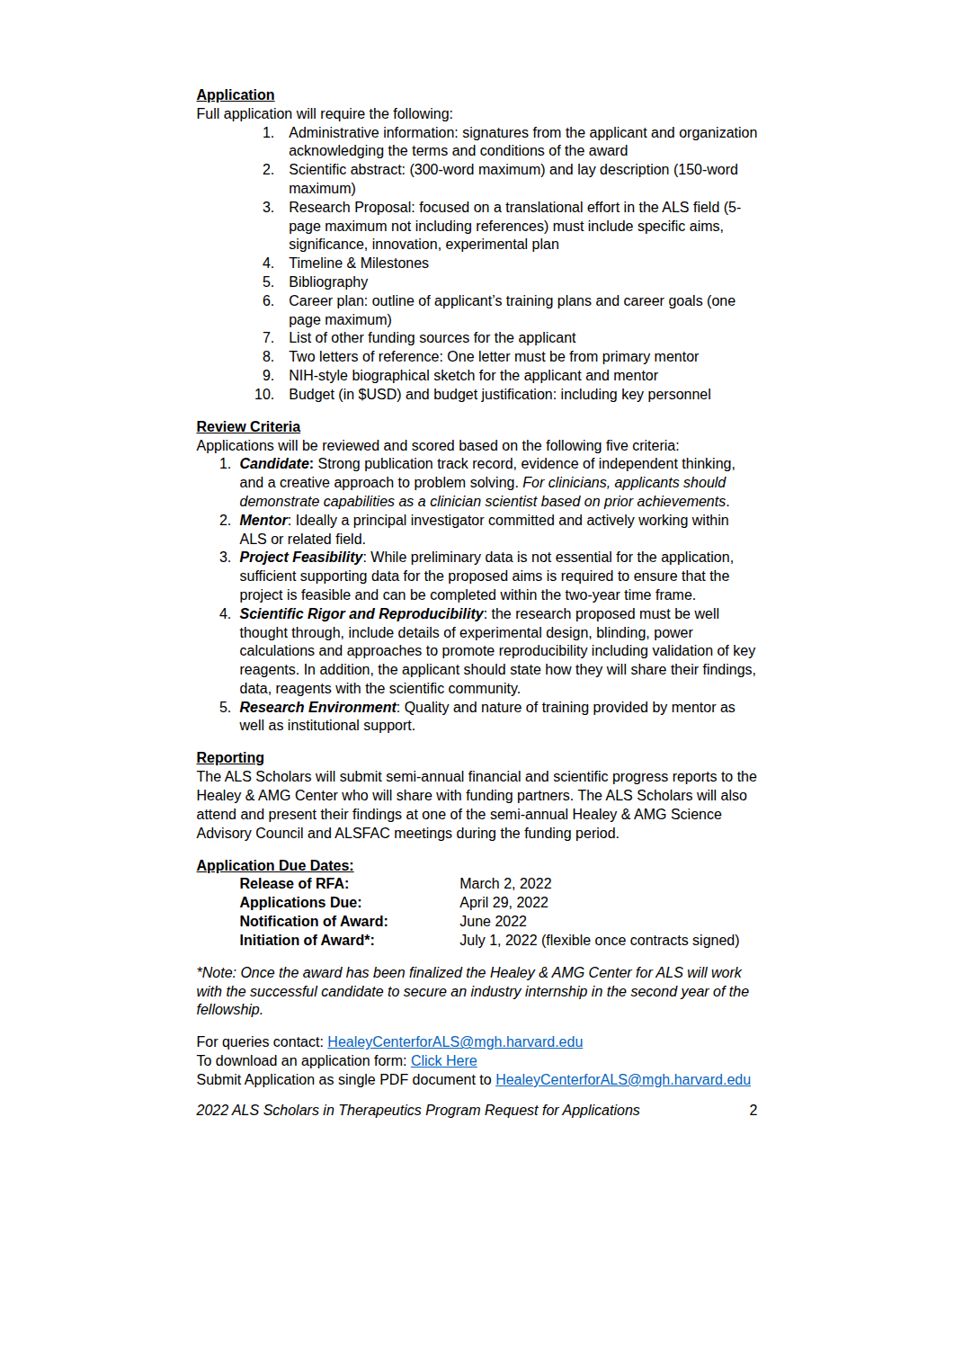Application
Full application will require the following:
Administrative information: signatures from the applicant and organization acknowledging the terms and conditions of the award
Scientific abstract: (300-word maximum) and lay description (150-word maximum)
Research Proposal: focused on a translational effort in the ALS field (5-page maximum not including references) must include specific aims, significance, innovation, experimental plan
Timeline & Milestones
Bibliography
Career plan: outline of applicant’s training plans and career goals (one page maximum)
List of other funding sources for the applicant
Two letters of reference: One letter must be from primary mentor
NIH-style biographical sketch for the applicant and mentor
Budget (in $USD) and budget justification: including key personnel
Review Criteria
Applications will be reviewed and scored based on the following five criteria:
Candidate: Strong publication track record, evidence of independent thinking, and a creative approach to problem solving. For clinicians, applicants should demonstrate capabilities as a clinician scientist based on prior achievements.
Mentor: Ideally a principal investigator committed and actively working within ALS or related field.
Project Feasibility: While preliminary data is not essential for the application, sufficient supporting data for the proposed aims is required to ensure that the project is feasible and can be completed within the two-year time frame.
Scientific Rigor and Reproducibility: the research proposed must be well thought through, include details of experimental design, blinding, power calculations and approaches to promote reproducibility including validation of key reagents. In addition, the applicant should state how they will share their findings, data, reagents with the scientific community.
Research Environment: Quality and nature of training provided by mentor as well as institutional support.
Reporting
The ALS Scholars will submit semi-annual financial and scientific progress reports to the Healey & AMG Center who will share with funding partners. The ALS Scholars will also attend and present their findings at one of the semi-annual Healey & AMG Science Advisory Council and ALSFAC meetings during the funding period.
Application Due Dates:
| Release of RFA: | March 2, 2022 |
| Applications Due: | April 29, 2022 |
| Notification of Award: | June 2022 |
| Initiation of Award*: | July 1, 2022 (flexible once contracts signed) |
*Note: Once the award has been finalized the Healey & AMG Center for ALS will work with the successful candidate to secure an industry internship in the second year of the fellowship.
For queries contact: HealeyCenterforALS@mgh.harvard.edu
To download an application form: Click Here
Submit Application as single PDF document to HealeyCenterforALS@mgh.harvard.edu
2022 ALS Scholars in Therapeutics Program Request for Applications 2